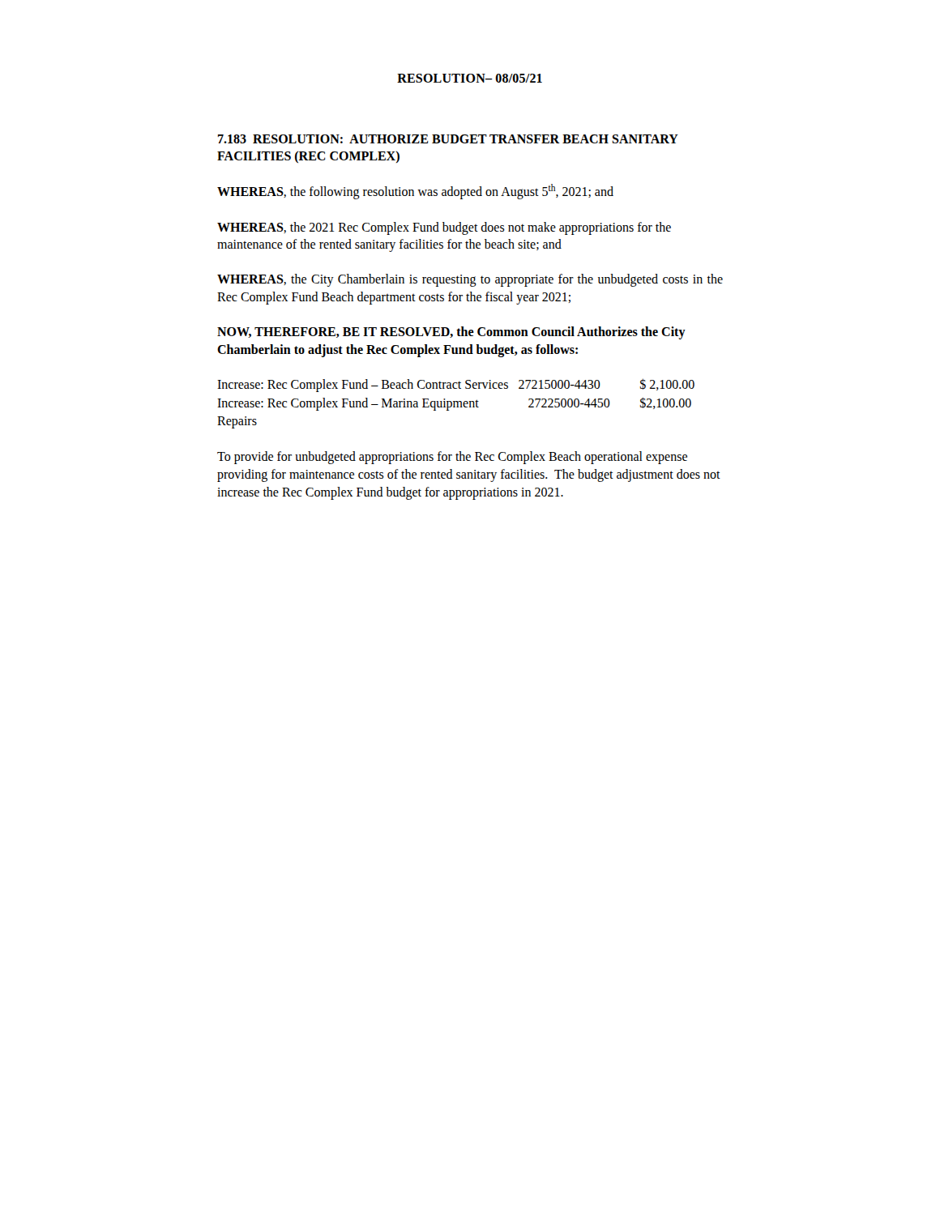RESOLUTION– 08/05/21
7.183 RESOLUTION: AUTHORIZE BUDGET TRANSFER BEACH SANITARY FACILITIES (REC COMPLEX)
WHEREAS, the following resolution was adopted on August 5th, 2021; and
WHEREAS, the 2021 Rec Complex Fund budget does not make appropriations for the maintenance of the rented sanitary facilities for the beach site; and
WHEREAS, the City Chamberlain is requesting to appropriate for the unbudgeted costs in the Rec Complex Fund Beach department costs for the fiscal year 2021;
NOW, THEREFORE, BE IT RESOLVED, the Common Council Authorizes the City Chamberlain to adjust the Rec Complex Fund budget, as follows:
| Increase: Rec Complex Fund – Beach Contract Services | 27215000-4430 | $ 2,100.00 |
| Increase: Rec Complex Fund – Marina Equipment Repairs | 27225000-4450 | $2,100.00 |
To provide for unbudgeted appropriations for the Rec Complex Beach operational expense providing for maintenance costs of the rented sanitary facilities. The budget adjustment does not increase the Rec Complex Fund budget for appropriations in 2021.